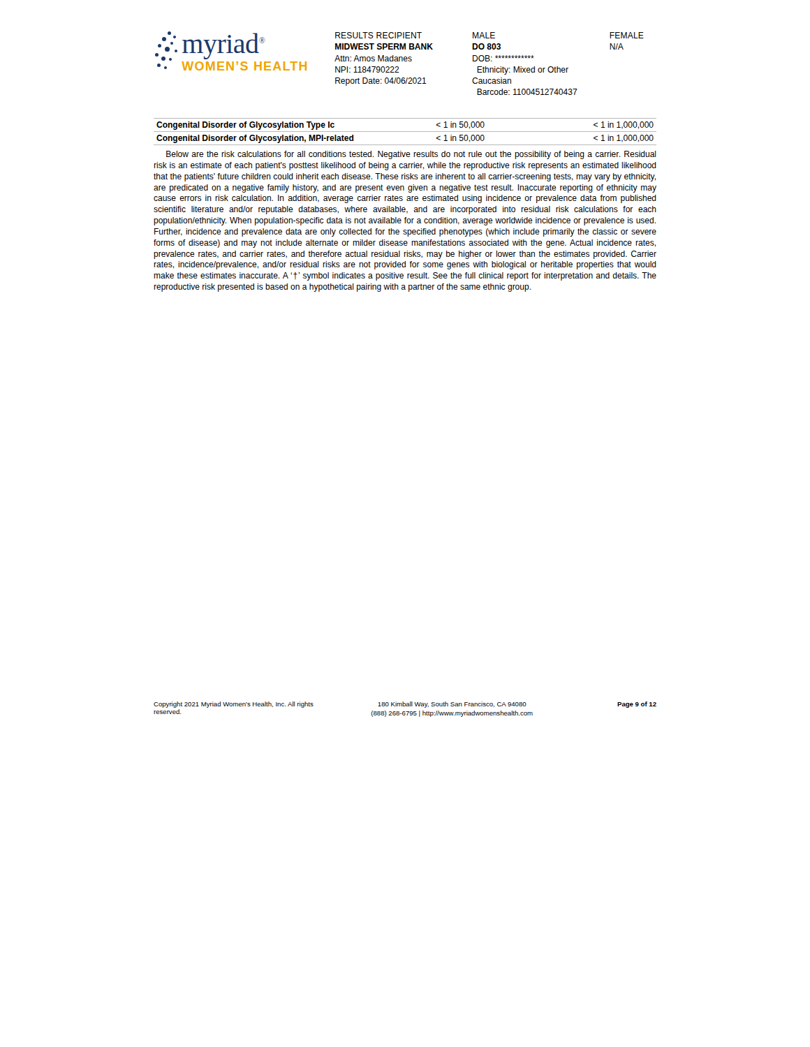myriad®
WOMEN’S HEALTH
RESULTS RECIPIENT
MIDWEST SPERM BANK
Attn: Amos Madanes
NPI: 1184790222
Report Date: 04/06/2021
MALE
DO 803
DOB: ************
Ethnicity: Mixed or Other
Caucasian
Barcode: 11004512740437
FEMALE
N/A
| Congenital Disorder of Glycosylation Type Ic | < 1 in 50,000 | < 1 in 1,000,000 |
| Congenital Disorder of Glycosylation, MPI-related | < 1 in 50,000 | < 1 in 1,000,000 |
Below are the risk calculations for all conditions tested. Negative results do not rule out the possibility of being a carrier. Residual risk is an estimate of each patient's posttest likelihood of being a carrier, while the reproductive risk represents an estimated likelihood that the patients' future children could inherit each disease. These risks are inherent to all carrier-screening tests, may vary by ethnicity, are predicated on a negative family history, and are present even given a negative test result. Inaccurate reporting of ethnicity may cause errors in risk calculation. In addition, average carrier rates are estimated using incidence or prevalence data from published scientific literature and/or reputable databases, where available, and are incorporated into residual risk calculations for each population/ethnicity. When population-specific data is not available for a condition, average worldwide incidence or prevalence is used. Further, incidence and prevalence data are only collected for the specified phenotypes (which include primarily the classic or severe forms of disease) and may not include alternate or milder disease manifestations associated with the gene. Actual incidence rates, prevalence rates, and carrier rates, and therefore actual residual risks, may be higher or lower than the estimates provided. Carrier rates, incidence/prevalence, and/or residual risks are not provided for some genes with biological or heritable properties that would make these estimates inaccurate. A ‘†’ symbol indicates a positive result. See the full clinical report for interpretation and details. The reproductive risk presented is based on a hypothetical pairing with a partner of the same ethnic group.
Copyright 2021 Myriad Women's Health, Inc. All rights reserved.
180 Kimball Way, South San Francisco, CA 94080
(888) 268-6795 | http://www.myriadwomenshealth.com
Page 9 of 12